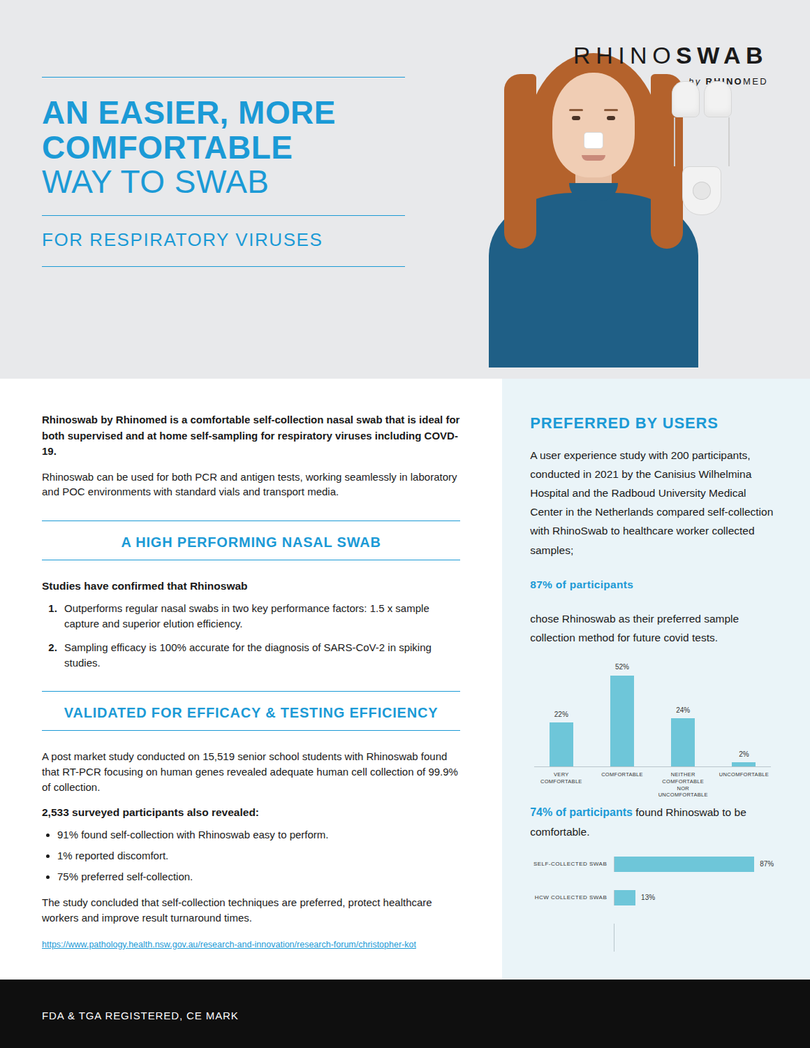RHINOSWAB
by RHINOMED
An Easier, More
Comfortable Way to Swab
For Respiratory Viruses
Rhinoswab by Rhinomed is a comfortable self-collection nasal swab that is ideal for both supervised and at home self-sampling for respiratory viruses including COVD-19.
Rhinoswab can be used for both PCR and antigen tests, working seamlessly in laboratory and POC environments with standard vials and transport media.
A High Performing Nasal Swab
Studies have confirmed that Rhinoswab
Outperforms regular nasal swabs in two key performance factors: 1.5 x sample capture and superior elution efficiency.
Sampling efficacy is 100% accurate for the diagnosis of SARS-CoV-2 in spiking studies.
Validated for Efficacy & Testing Efficiency
A post market study conducted on 15,519 senior school students with Rhinoswab found that RT-PCR focusing on human genes revealed adequate human cell collection of 99.9% of collection.
2,533 surveyed participants also revealed:
91% found self-collection with Rhinoswab easy to perform.
1% reported discomfort.
75% preferred self-collection.
The study concluded that self-collection techniques are preferred, protect healthcare workers and improve result turnaround times.
https://www.pathology.health.nsw.gov.au/research-and-innovation/research-forum/christopher-kot
Preferred by Users
A user experience study with 200 participants, conducted in 2021 by the Canisius Wilhelmina Hospital and the Radboud University Medical Center in the Netherlands compared self-collection with RhinoSwab to healthcare worker collected samples;
87% of participants
chose Rhinoswab as their preferred sample collection method for future covid tests.
22%
52%
24%
2%
Very
Comfortable Comfortable Neither
Comfortable nor
Uncomfortable Uncomfortable
74% of participants found Rhinoswab to be comfortable.
Self-collected swab
87%
HCW collected swab
13%
FDA & TGA Registered, CE Mark